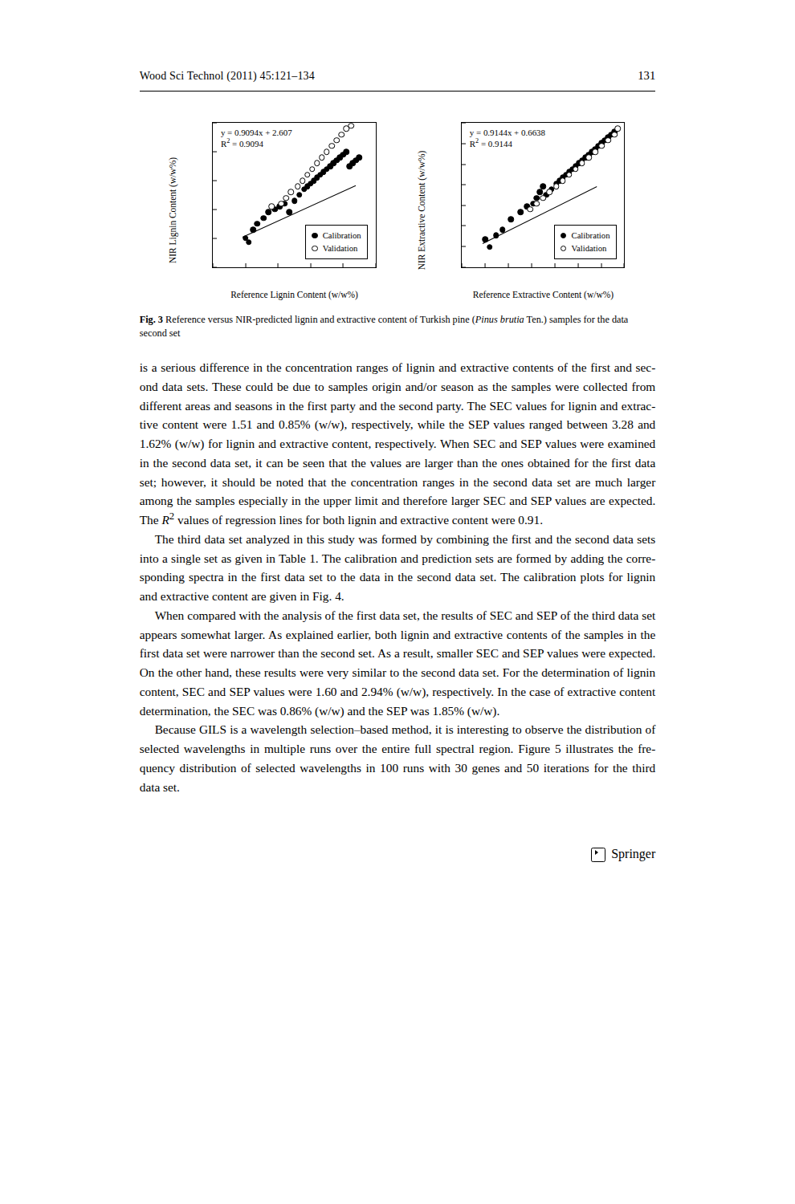Wood Sci Technol (2011) 45:121–134
131
NIR Lignin Content (w/w%)
y = 0.9094x + 2.607
R2 = 0.9094
15
20
25
30
35
40
15
20
25
30
35
40
Calibration
Validation
Reference Lignin Content (w/w%)
NIR Extractive Content (w/w%)
y = 0.9144x + 0.6638
R2 = 0.9144
0
2
4
6
8
10
12
14
0
2
4
6
8
10
12
14
Calibration
Validation
Reference Extractive Content (w/w%)
Fig. 3 Reference versus NIR-predicted lignin and extractive content of Turkish pine (Pinus brutia Ten.) samples for the data second set
is a serious difference in the concentration ranges of lignin and extractive contents of the first and second data sets. These could be due to samples origin and/or season as the samples were collected from different areas and seasons in the first party and the second party. The SEC values for lignin and extractive content were 1.51 and 0.85% (w/w), respectively, while the SEP values ranged between 3.28 and 1.62% (w/w) for lignin and extractive content, respectively. When SEC and SEP values were examined in the second data set, it can be seen that the values are larger than the ones obtained for the first data set; however, it should be noted that the concentration ranges in the second data set are much larger among the samples especially in the upper limit and therefore larger SEC and SEP values are expected. The R2 values of regression lines for both lignin and extractive content were 0.91.
The third data set analyzed in this study was formed by combining the first and the second data sets into a single set as given in Table 1. The calibration and prediction sets are formed by adding the corresponding spectra in the first data set to the data in the second data set. The calibration plots for lignin and extractive content are given in Fig. 4.
When compared with the analysis of the first data set, the results of SEC and SEP of the third data set appears somewhat larger. As explained earlier, both lignin and extractive contents of the samples in the first data set were narrower than the second set. As a result, smaller SEC and SEP values were expected. On the other hand, these results were very similar to the second data set. For the determination of lignin content, SEC and SEP values were 1.60 and 2.94% (w/w), respectively. In the case of extractive content determination, the SEC was 0.86% (w/w) and the SEP was 1.85% (w/w).
Because GILS is a wavelength selection–based method, it is interesting to observe the distribution of selected wavelengths in multiple runs over the entire full spectral region. Figure 5 illustrates the frequency distribution of selected wavelengths in 100 runs with 30 genes and 50 iterations for the third data set.
Springer